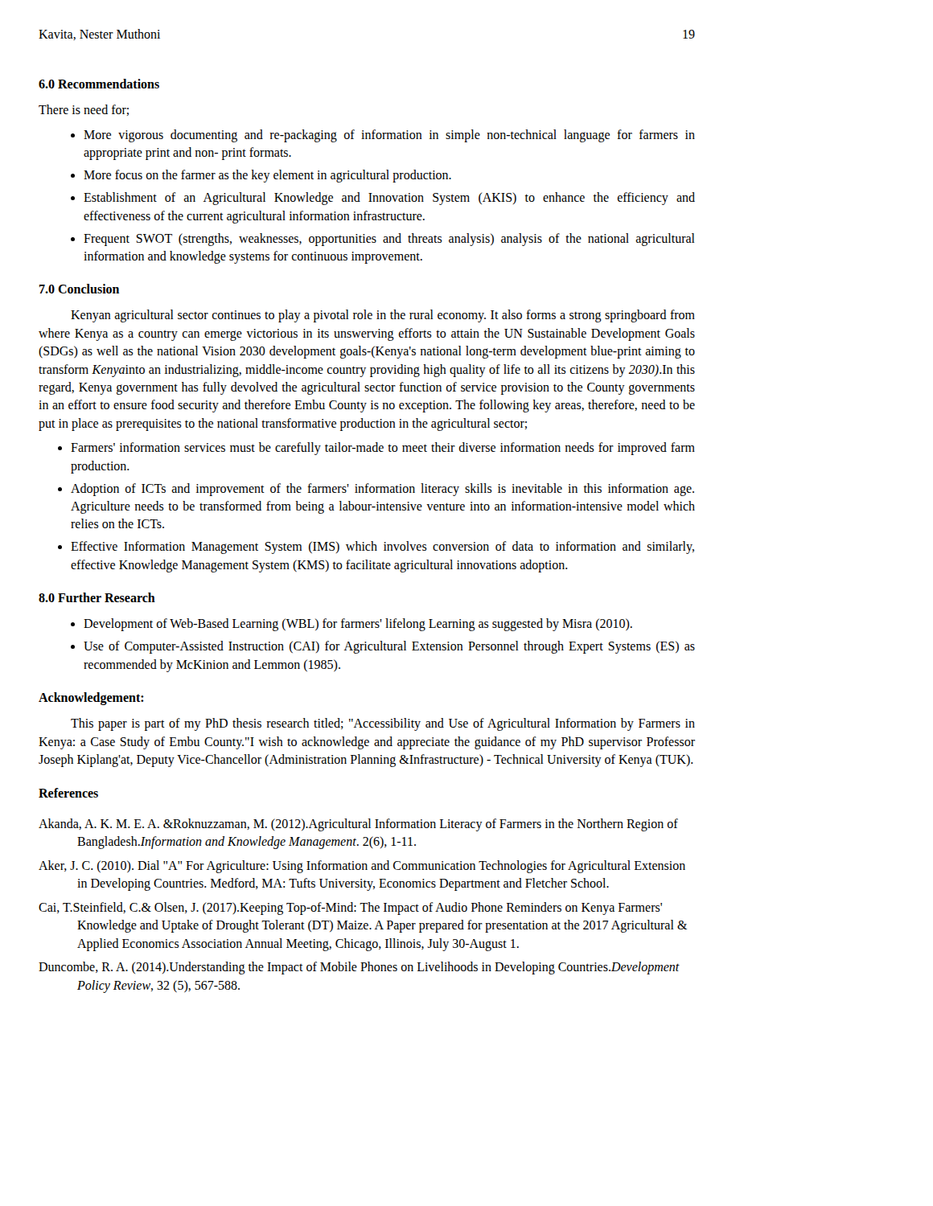Kavita, Nester Muthoni 19
6.0 Recommendations
There is need for;
More vigorous documenting and re-packaging of information in simple non-technical language for farmers in appropriate print and non- print formats.
More focus on the farmer as the key element in agricultural production.
Establishment of an Agricultural Knowledge and Innovation System (AKIS) to enhance the efficiency and effectiveness of the current agricultural information infrastructure.
Frequent SWOT (strengths, weaknesses, opportunities and threats analysis) analysis of the national agricultural information and knowledge systems for continuous improvement.
7.0 Conclusion
Kenyan agricultural sector continues to play a pivotal role in the rural economy. It also forms a strong springboard from where Kenya as a country can emerge victorious in its unswerving efforts to attain the UN Sustainable Development Goals (SDGs) as well as the national Vision 2030 development goals-(Kenya's national long-term development blue-print aiming to transform Kenyainto an industrializing, middle-income country providing high quality of life to all its citizens by 2030).In this regard, Kenya government has fully devolved the agricultural sector function of service provision to the County governments in an effort to ensure food security and therefore Embu County is no exception. The following key areas, therefore, need to be put in place as prerequisites to the national transformative production in the agricultural sector;
Farmers' information services must be carefully tailor-made to meet their diverse information needs for improved farm production.
Adoption of ICTs and improvement of the farmers' information literacy skills is inevitable in this information age. Agriculture needs to be transformed from being a labour-intensive venture into an information-intensive model which relies on the ICTs.
Effective Information Management System (IMS) which involves conversion of data to information and similarly, effective Knowledge Management System (KMS) to facilitate agricultural innovations adoption.
8.0 Further Research
Development of Web-Based Learning (WBL) for farmers' lifelong Learning as suggested by Misra (2010).
Use of Computer-Assisted Instruction (CAI) for Agricultural Extension Personnel through Expert Systems (ES) as recommended by McKinion and Lemmon (1985).
Acknowledgement:
This paper is part of my PhD thesis research titled; "Accessibility and Use of Agricultural Information by Farmers in Kenya: a Case Study of Embu County."I wish to acknowledge and appreciate the guidance of my PhD supervisor Professor Joseph Kiplang'at, Deputy Vice-Chancellor (Administration Planning &Infrastructure) - Technical University of Kenya (TUK).
References
Akanda, A. K. M. E. A. &Roknuzzaman, M. (2012).Agricultural Information Literacy of Farmers in the Northern Region of Bangladesh.Information and Knowledge Management. 2(6), 1-11.
Aker, J. C. (2010). Dial "A" For Agriculture: Using Information and Communication Technologies for Agricultural Extension in Developing Countries. Medford, MA: Tufts University, Economics Department and Fletcher School.
Cai, T.Steinfield, C.& Olsen, J. (2017).Keeping Top-of-Mind: The Impact of Audio Phone Reminders on Kenya Farmers' Knowledge and Uptake of Drought Tolerant (DT) Maize. A Paper prepared for presentation at the 2017 Agricultural & Applied Economics Association Annual Meeting, Chicago, Illinois, July 30-August 1.
Duncombe, R. A. (2014).Understanding the Impact of Mobile Phones on Livelihoods in Developing Countries.Development Policy Review, 32 (5), 567-588.